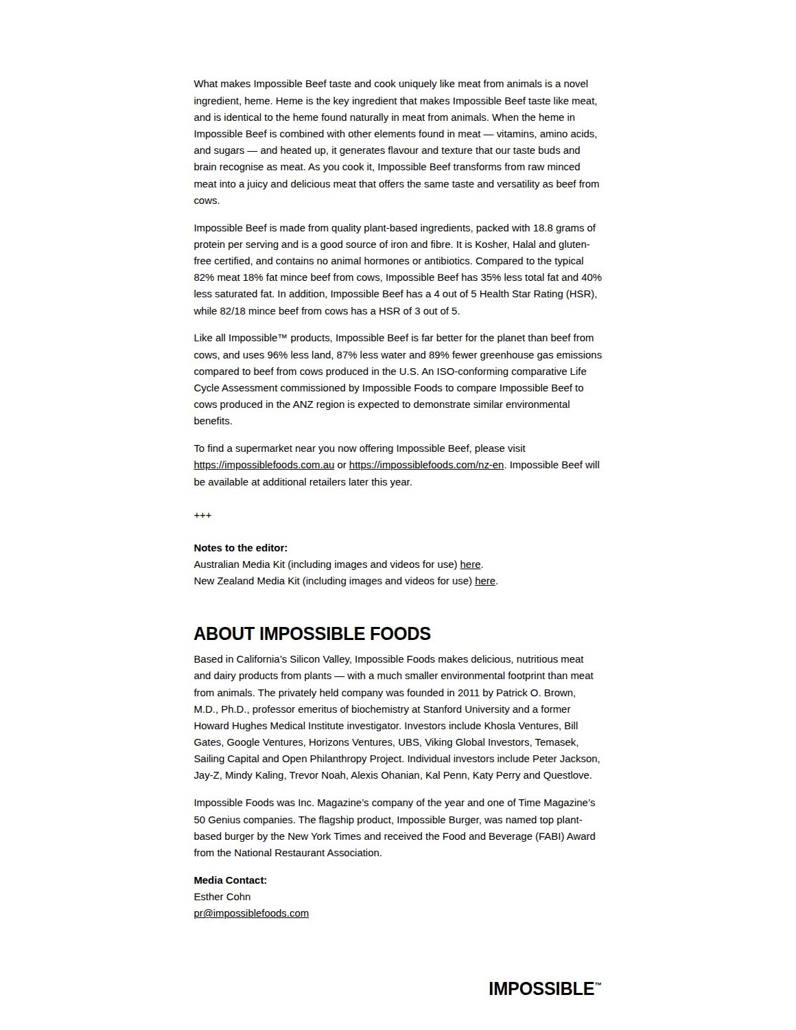What makes Impossible Beef taste and cook uniquely like meat from animals is a novel ingredient, heme. Heme is the key ingredient that makes Impossible Beef taste like meat, and is identical to the heme found naturally in meat from animals. When the heme in Impossible Beef is combined with other elements found in meat — vitamins, amino acids, and sugars — and heated up, it generates flavour and texture that our taste buds and brain recognise as meat. As you cook it, Impossible Beef transforms from raw minced meat into a juicy and delicious meat that offers the same taste and versatility as beef from cows.
Impossible Beef is made from quality plant-based ingredients, packed with 18.8 grams of protein per serving and is a good source of iron and fibre. It is Kosher, Halal and gluten-free certified, and contains no animal hormones or antibiotics. Compared to the typical 82% meat 18% fat mince beef from cows, Impossible Beef has 35% less total fat and 40% less saturated fat. In addition, Impossible Beef has a 4 out of 5 Health Star Rating (HSR), while 82/18 mince beef from cows has a HSR of 3 out of 5.
Like all Impossible™ products, Impossible Beef is far better for the planet than beef from cows, and uses 96% less land, 87% less water and 89% fewer greenhouse gas emissions compared to beef from cows produced in the U.S. An ISO-conforming comparative Life Cycle Assessment commissioned by Impossible Foods to compare Impossible Beef to cows produced in the ANZ region is expected to demonstrate similar environmental benefits.
To find a supermarket near you now offering Impossible Beef, please visit https://impossiblefoods.com.au or https://impossiblefoods.com/nz-en. Impossible Beef will be available at additional retailers later this year.
+++
Notes to the editor:
Australian Media Kit (including images and videos for use) here.
New Zealand Media Kit (including images and videos for use) here.
About Impossible Foods
Based in California’s Silicon Valley, Impossible Foods makes delicious, nutritious meat and dairy products from plants — with a much smaller environmental footprint than meat from animals. The privately held company was founded in 2011 by Patrick O. Brown, M.D., Ph.D., professor emeritus of biochemistry at Stanford University and a former Howard Hughes Medical Institute investigator. Investors include Khosla Ventures, Bill Gates, Google Ventures, Horizons Ventures, UBS, Viking Global Investors, Temasek, Sailing Capital and Open Philanthropy Project. Individual investors include Peter Jackson, Jay-Z, Mindy Kaling, Trevor Noah, Alexis Ohanian, Kal Penn, Katy Perry and Questlove.
Impossible Foods was Inc. Magazine’s company of the year and one of Time Magazine’s 50 Genius companies. The flagship product, Impossible Burger, was named top plant-based burger by the New York Times and received the Food and Beverage (FABI) Award from the National Restaurant Association.
Media Contact:
Esther Cohn
pr@impossiblefoods.com
IMPOSSIBLE™